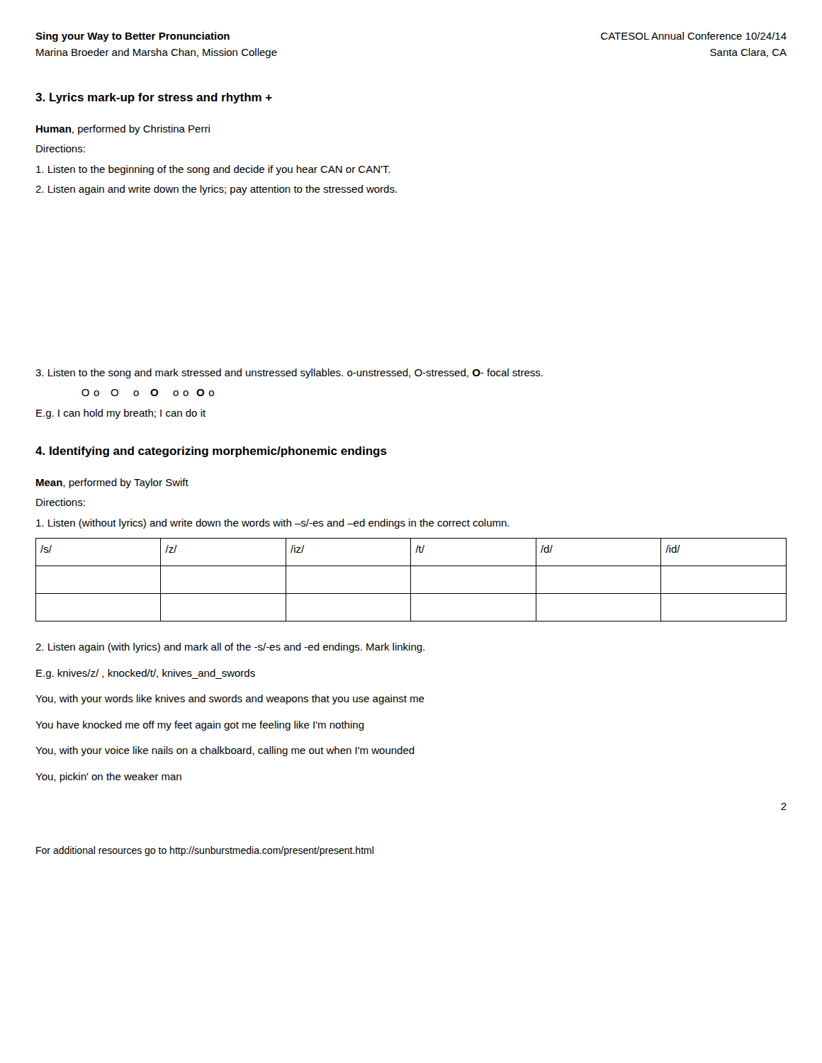Sing your Way to Better Pronunciation
Marina Broeder and Marsha Chan, Mission College
CATESOL Annual Conference 10/24/14
Santa Clara, CA
3. Lyrics mark-up for stress and rhythm +
Human, performed by Christina Perri
Directions:
1. Listen to the beginning of the song and decide if you hear CAN or CAN'T.
2. Listen again and write down the lyrics; pay attention to the stressed words.
3. Listen to the song and mark stressed and unstressed syllables. o-unstressed, O-stressed, O- focal stress.
O o O o O o o O o
E.g. I can hold my breath; I can do it
4. Identifying and categorizing morphemic/phonemic endings
Mean, performed by Taylor Swift
Directions:
1. Listen (without lyrics) and write down the words with –s/-es and –ed endings in the correct column.
| /s/ | /z/ | /iz/ | /t/ | /d/ | /id/ |
2. Listen again (with lyrics) and mark all of the -s/-es and -ed endings. Mark linking.
E.g. knives/z/ , knocked/t/, knives_and_swords
You, with your words like knives and swords and weapons that you use against me
You have knocked me off my feet again got me feeling like I'm nothing
You, with your voice like nails on a chalkboard, calling me out when I'm wounded
You, pickin' on the weaker man
2
For additional resources go to http://sunburstmedia.com/present/present.html